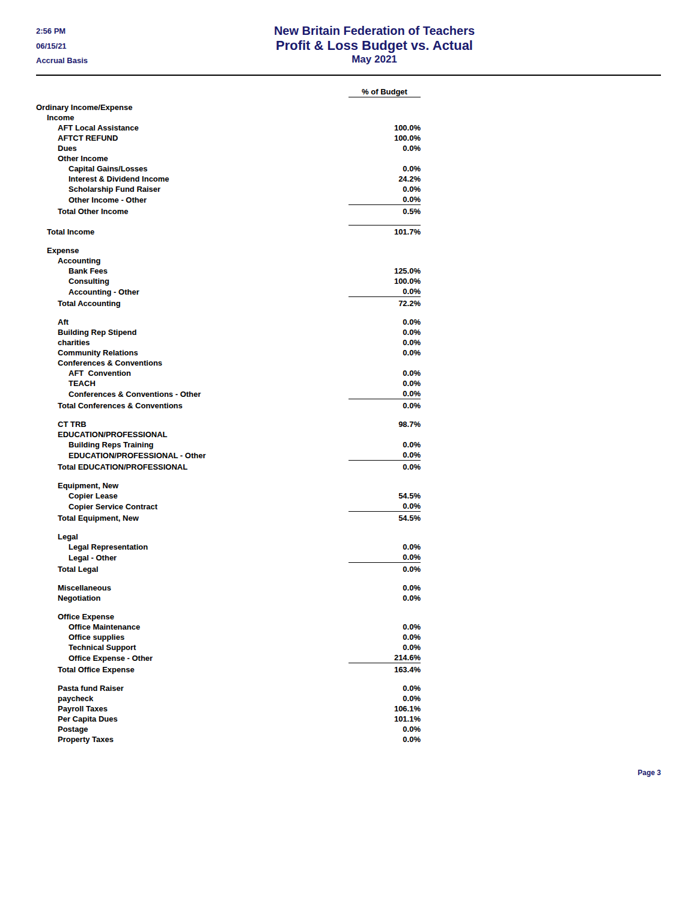2:56 PM
06/15/21
Accrual Basis
New Britain Federation of Teachers
Profit & Loss Budget vs. Actual
May 2021
| | % of Budget |
| Ordinary Income/Expense | |
| Income | |
| AFT Local Assistance | 100.0% |
| AFTCT REFUND | 100.0% |
| Dues | 0.0% |
| Other Income | |
| Capital Gains/Losses | 0.0% |
| Interest & Dividend Income | 24.2% |
| Scholarship Fund Raiser | 0.0% |
| Other Income - Other | 0.0% |
| Total Other Income | 0.5% |
| Total Income | 101.7% |
| Expense | |
| Accounting | |
| Bank Fees | 125.0% |
| Consulting | 100.0% |
| Accounting - Other | 0.0% |
| Total Accounting | 72.2% |
| Aft | 0.0% |
| Building Rep Stipend | 0.0% |
| charities | 0.0% |
| Community Relations | 0.0% |
| Conferences & Conventions | |
| AFT Convention | 0.0% |
| TEACH | 0.0% |
| Conferences & Conventions - Other | 0.0% |
| Total Conferences & Conventions | 0.0% |
| CT TRB | 98.7% |
| EDUCATION/PROFESSIONAL | |
| Building Reps Training | 0.0% |
| EDUCATION/PROFESSIONAL - Other | 0.0% |
| Total EDUCATION/PROFESSIONAL | 0.0% |
| Equipment, New | |
| Copier Lease | 54.5% |
| Copier Service Contract | 0.0% |
| Total Equipment, New | 54.5% |
| Legal | |
| Legal Representation | 0.0% |
| Legal - Other | 0.0% |
| Total Legal | 0.0% |
| Miscellaneous | 0.0% |
| Negotiation | 0.0% |
| Office Expense | |
| Office Maintenance | 0.0% |
| Office supplies | 0.0% |
| Technical Support | 0.0% |
| Office Expense - Other | 214.6% |
| Total Office Expense | 163.4% |
| Pasta fund Raiser | 0.0% |
| paycheck | 0.0% |
| Payroll Taxes | 106.1% |
| Per Capita Dues | 101.1% |
| Postage | 0.0% |
| Property Taxes | 0.0% |
Page 3